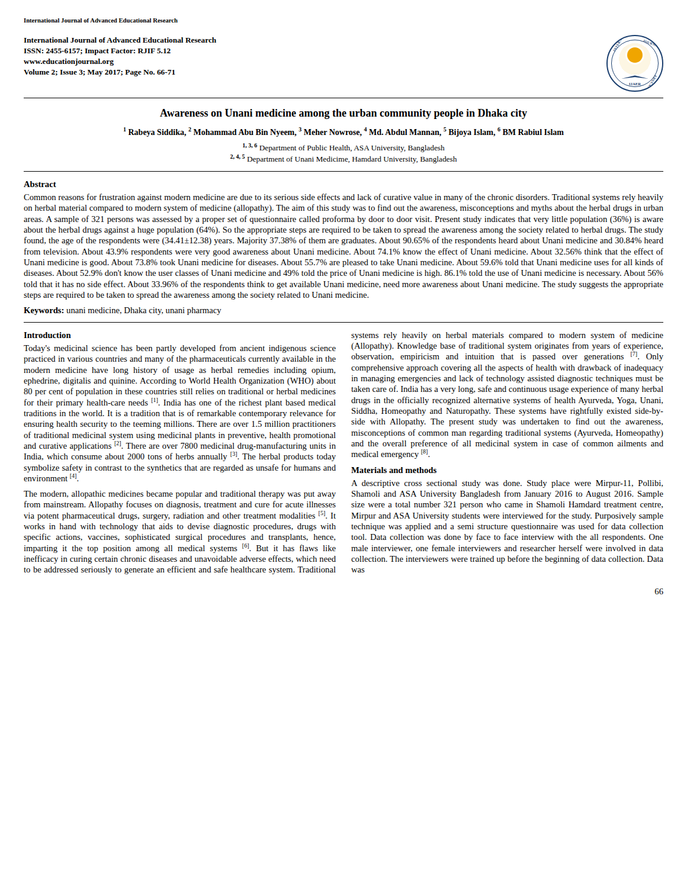International Journal of Advanced Educational Research
International Journal of Advanced Educational Research
ISSN: 2455-6157; Impact Factor: RJIF 5.12
www.educationjournal.org
Volume 2; Issue 3; May 2017; Page No. 66-71
INTERNATIONAL JOURNAL OF ADVANCED EDUCATIONAL RESEARCH
IJAER
Awareness on Unani medicine among the urban community people in Dhaka city
1 Rabeya Siddika, 2 Mohammad Abu Bin Nyeem, 3 Meher Nowrose, 4 Md. Abdul Mannan, 5 Bijoya Islam, 6 BM Rabiul Islam
1, 3, 6 Department of Public Health, ASA University, Bangladesh
2, 4, 5 Department of Unani Medicime, Hamdard University, Bangladesh
Abstract
Common reasons for frustration against modern medicine are due to its serious side effects and lack of curative value in many of the chronic disorders. Traditional systems rely heavily on herbal material compared to modern system of medicine (allopathy). The aim of this study was to find out the awareness, misconceptions and myths about the herbal drugs in urban areas. A sample of 321 persons was assessed by a proper set of questionnaire called proforma by door to door visit. Present study indicates that very little population (36%) is aware about the herbal drugs against a huge population (64%). So the appropriate steps are required to be taken to spread the awareness among the society related to herbal drugs. The study found, the age of the respondents were (34.41±12.38) years. Majority 37.38% of them are graduates. About 90.65% of the respondents heard about Unani medicine and 30.84% heard from television. About 43.9% respondents were very good awareness about Unani medicine. About 74.1% know the effect of Unani medicine. About 32.56% think that the effect of Unani medicine is good. About 73.8% took Unani medicine for diseases. About 55.7% are pleased to take Unani medicine. About 59.6% told that Unani medicine uses for all kinds of diseases. About 52.9% don't know the user classes of Unani medicine and 49% told the price of Unani medicine is high. 86.1% told the use of Unani medicine is necessary. About 56% told that it has no side effect. About 33.96% of the respondents think to get available Unani medicine, need more awareness about Unani medicine. The study suggests the appropriate steps are required to be taken to spread the awareness among the society related to Unani medicine.
Keywords: unani medicine, Dhaka city, unani pharmacy
Introduction
Today's medicinal science has been partly developed from ancient indigenous science practiced in various countries and many of the pharmaceuticals currently available in the modern medicine have long history of usage as herbal remedies including opium, ephedrine, digitalis and quinine. According to World Health Organization (WHO) about 80 per cent of population in these countries still relies on traditional or herbal medicines for their primary health-care needs [1]. India has one of the richest plant based medical traditions in the world. It is a tradition that is of remarkable contemporary relevance for ensuring health security to the teeming millions. There are over 1.5 million practitioners of traditional medicinal system using medicinal plants in preventive, health promotional and curative applications [2]. There are over 7800 medicinal drug-manufacturing units in India, which consume about 2000 tons of herbs annually [3]. The herbal products today symbolize safety in contrast to the synthetics that are regarded as unsafe for humans and environment [4].
The modern, allopathic medicines became popular and traditional therapy was put away from mainstream. Allopathy focuses on diagnosis, treatment and cure for acute illnesses via potent pharmaceutical drugs, surgery, radiation and other treatment modalities [5]. It works in hand with technology that aids to devise diagnostic procedures, drugs with specific actions, vaccines, sophisticated surgical procedures and transplants, hence, imparting it the top position among all medical systems [6]. But it has flaws like inefficacy in curing certain chronic diseases and unavoidable adverse effects, which need to be addressed seriously to generate an efficient and safe healthcare system. Traditional systems rely heavily on herbal materials compared to modern system of medicine (Allopathy). Knowledge base of traditional system originates from years of experience, observation, empiricism and intuition that is passed over generations [7]. Only comprehensive approach covering all the aspects of health with drawback of inadequacy in managing emergencies and lack of technology assisted diagnostic techniques must be taken care of. India has a very long, safe and continuous usage experience of many herbal drugs in the officially recognized alternative systems of health Ayurveda, Yoga, Unani, Siddha, Homeopathy and Naturopathy. These systems have rightfully existed side-by-side with Allopathy. The present study was undertaken to find out the awareness, misconceptions of common man regarding traditional systems (Ayurveda, Homeopathy) and the overall preference of all medicinal system in case of common ailments and medical emergency [8].
Materials and methods
A descriptive cross sectional study was done. Study place were Mirpur-11, Pollibi, Shamoli and ASA University Bangladesh from January 2016 to August 2016. Sample size were a total number 321 person who came in Shamoli Hamdard treatment centre, Mirpur and ASA University students were interviewed for the study. Purposively sample technique was applied and a semi structure questionnaire was used for data collection tool. Data collection was done by face to face interview with the all respondents. One male interviewer, one female interviewers and researcher herself were involved in data collection. The interviewers were trained up before the beginning of data collection. Data was
66